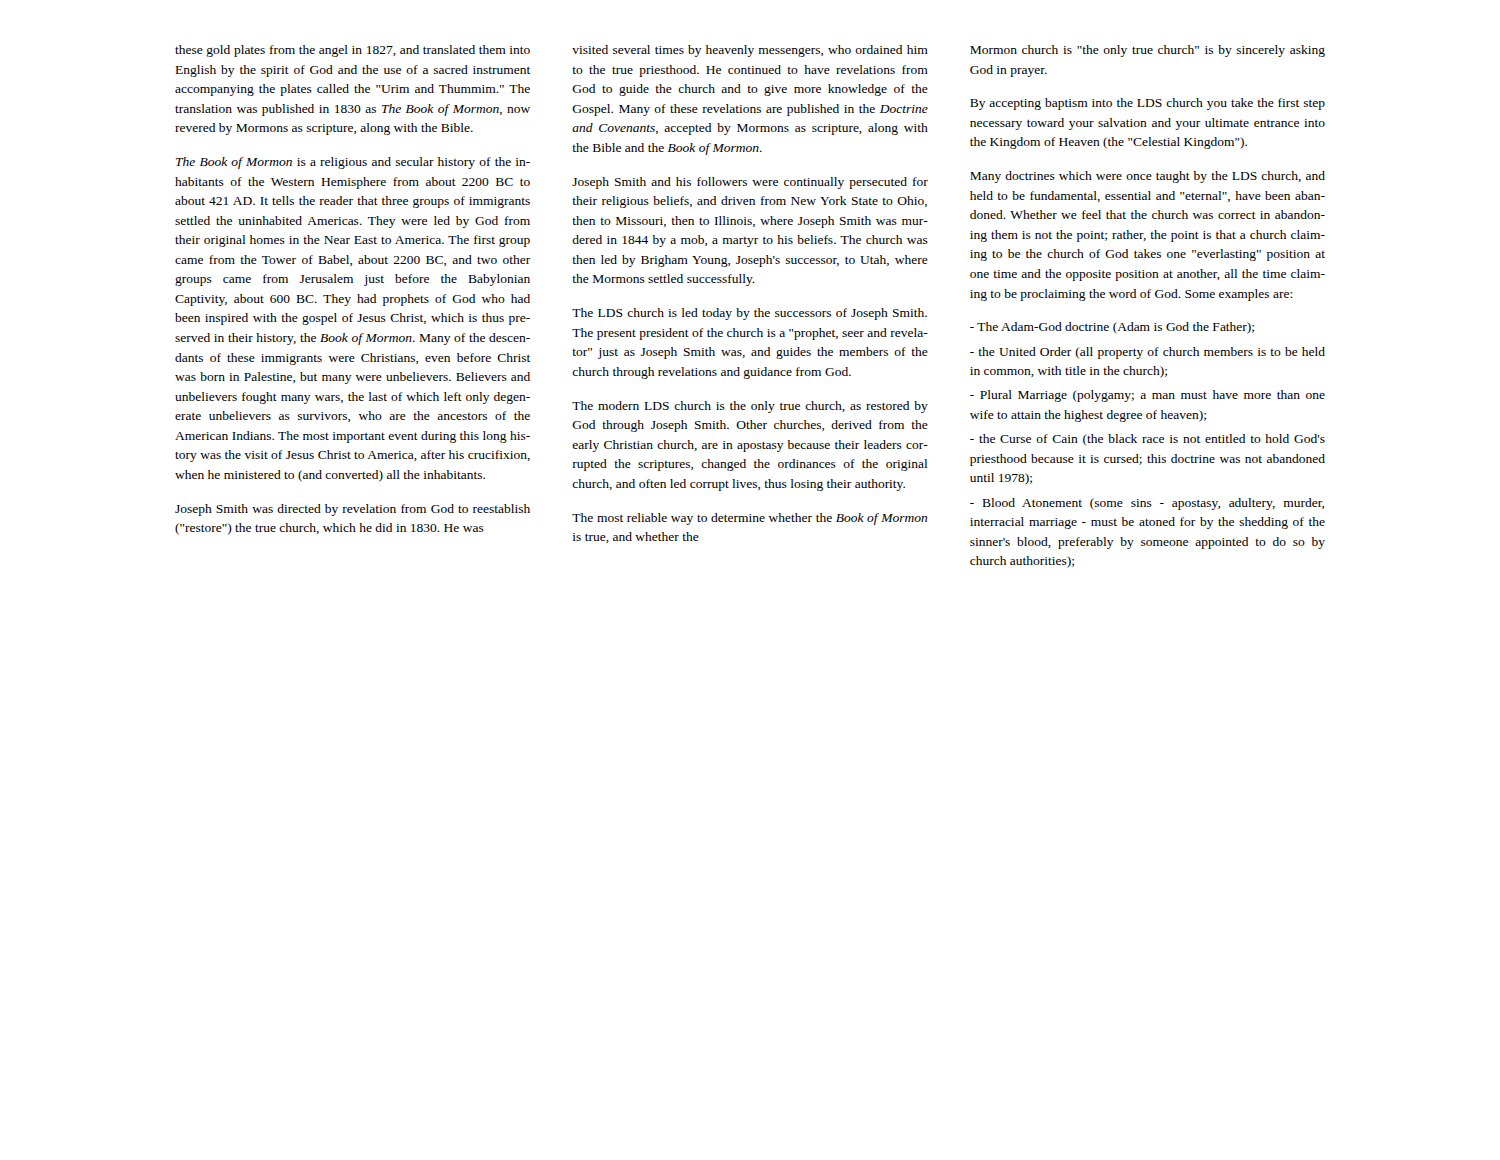these gold plates from the angel in 1827, and translated them into English by the spirit of God and the use of a sacred instrument accompanying the plates called the "Urim and Thummim." The translation was published in 1830 as The Book of Mormon, now revered by Mormons as scripture, along with the Bible.
The Book of Mormon is a religious and secular history of the inhabitants of the Western Hemisphere from about 2200 BC to about 421 AD. It tells the reader that three groups of immigrants settled the uninhabited Americas. They were led by God from their original homes in the Near East to America. The first group came from the Tower of Babel, about 2200 BC, and two other groups came from Jerusalem just before the Babylonian Captivity, about 600 BC. They had prophets of God who had been inspired with the gospel of Jesus Christ, which is thus preserved in their history, the Book of Mormon. Many of the descendants of these immigrants were Christians, even before Christ was born in Palestine, but many were unbelievers. Believers and unbelievers fought many wars, the last of which left only degenerate unbelievers as survivors, who are the ancestors of the American Indians. The most important event during this long history was the visit of Jesus Christ to America, after his crucifixion, when he ministered to (and converted) all the inhabitants.
Joseph Smith was directed by revelation from God to reestablish ("restore") the true church, which he did in 1830. He was
visited several times by heavenly messengers, who ordained him to the true priesthood. He continued to have revelations from God to guide the church and to give more knowledge of the Gospel. Many of these revelations are published in the Doctrine and Covenants, accepted by Mormons as scripture, along with the Bible and the Book of Mormon.
Joseph Smith and his followers were continually persecuted for their religious beliefs, and driven from New York State to Ohio, then to Missouri, then to Illinois, where Joseph Smith was murdered in 1844 by a mob, a martyr to his beliefs. The church was then led by Brigham Young, Joseph's successor, to Utah, where the Mormons settled successfully.
The LDS church is led today by the successors of Joseph Smith. The present president of the church is a "prophet, seer and revelator" just as Joseph Smith was, and guides the members of the church through revelations and guidance from God.
The modern LDS church is the only true church, as restored by God through Joseph Smith. Other churches, derived from the early Christian church, are in apostasy because their leaders corrupted the scriptures, changed the ordinances of the original church, and often led corrupt lives, thus losing their authority.
The most reliable way to determine whether the Book of Mormon is true, and whether the
Mormon church is "the only true church" is by sincerely asking God in prayer.
By accepting baptism into the LDS church you take the first step necessary toward your salvation and your ultimate entrance into the Kingdom of Heaven (the "Celestial Kingdom").
Many doctrines which were once taught by the LDS church, and held to be fundamental, essential and "eternal", have been abandoned. Whether we feel that the church was correct in abandoning them is not the point; rather, the point is that a church claiming to be the church of God takes one "everlasting" position at one time and the opposite position at another, all the time claiming to be proclaiming the word of God. Some examples are:
The Adam-God doctrine (Adam is God the Father);
the United Order (all property of church members is to be held in common, with title in the church);
Plural Marriage (polygamy; a man must have more than one wife to attain the highest degree of heaven);
the Curse of Cain (the black race is not entitled to hold God's priesthood because it is cursed; this doctrine was not abandoned until 1978);
Blood Atonement (some sins - apostasy, adultery, murder, interracial marriage - must be atoned for by the shedding of the sinner's blood, preferably by someone appointed to do so by church authorities);